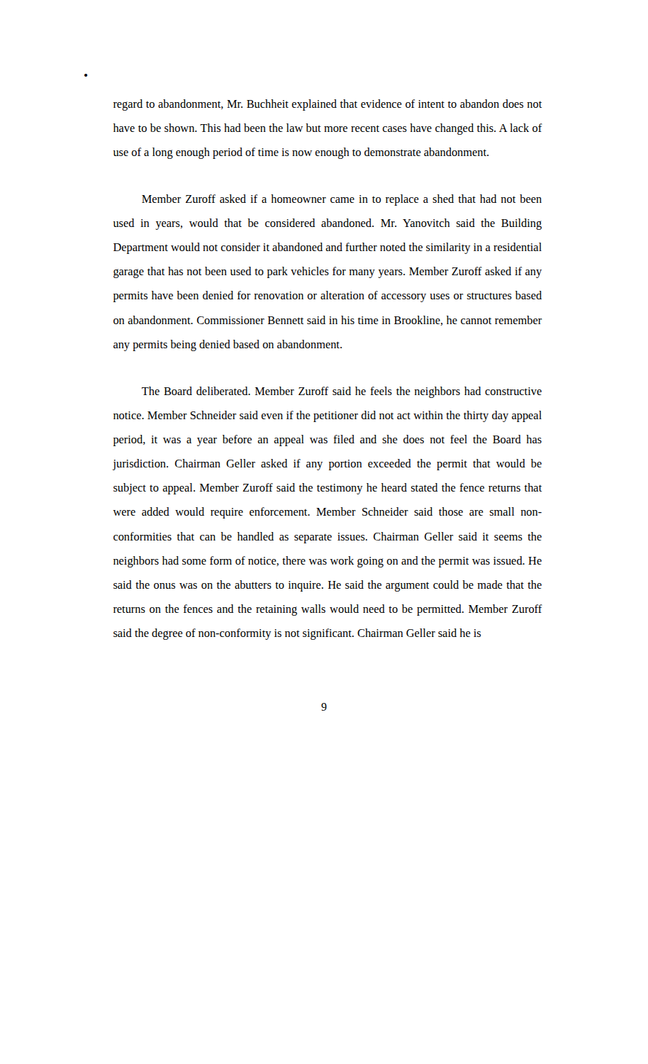•
regard to abandonment, Mr. Buchheit explained that evidence of intent to abandon does not have to be shown. This had been the law but more recent cases have changed this. A lack of use of a long enough period of time is now enough to demonstrate abandonment.
Member Zuroff asked if a homeowner came in to replace a shed that had not been used in years, would that be considered abandoned. Mr. Yanovitch said the Building Department would not consider it abandoned and further noted the similarity in a residential garage that has not been used to park vehicles for many years. Member Zuroff asked if any permits have been denied for renovation or alteration of accessory uses or structures based on abandonment. Commissioner Bennett said in his time in Brookline, he cannot remember any permits being denied based on abandonment.
The Board deliberated. Member Zuroff said he feels the neighbors had constructive notice. Member Schneider said even if the petitioner did not act within the thirty day appeal period, it was a year before an appeal was filed and she does not feel the Board has jurisdiction. Chairman Geller asked if any portion exceeded the permit that would be subject to appeal. Member Zuroff said the testimony he heard stated the fence returns that were added would require enforcement. Member Schneider said those are small non-conformities that can be handled as separate issues. Chairman Geller said it seems the neighbors had some form of notice, there was work going on and the permit was issued. He said the onus was on the abutters to inquire. He said the argument could be made that the returns on the fences and the retaining walls would need to be permitted. Member Zuroff said the degree of non-conformity is not significant. Chairman Geller said he is
9